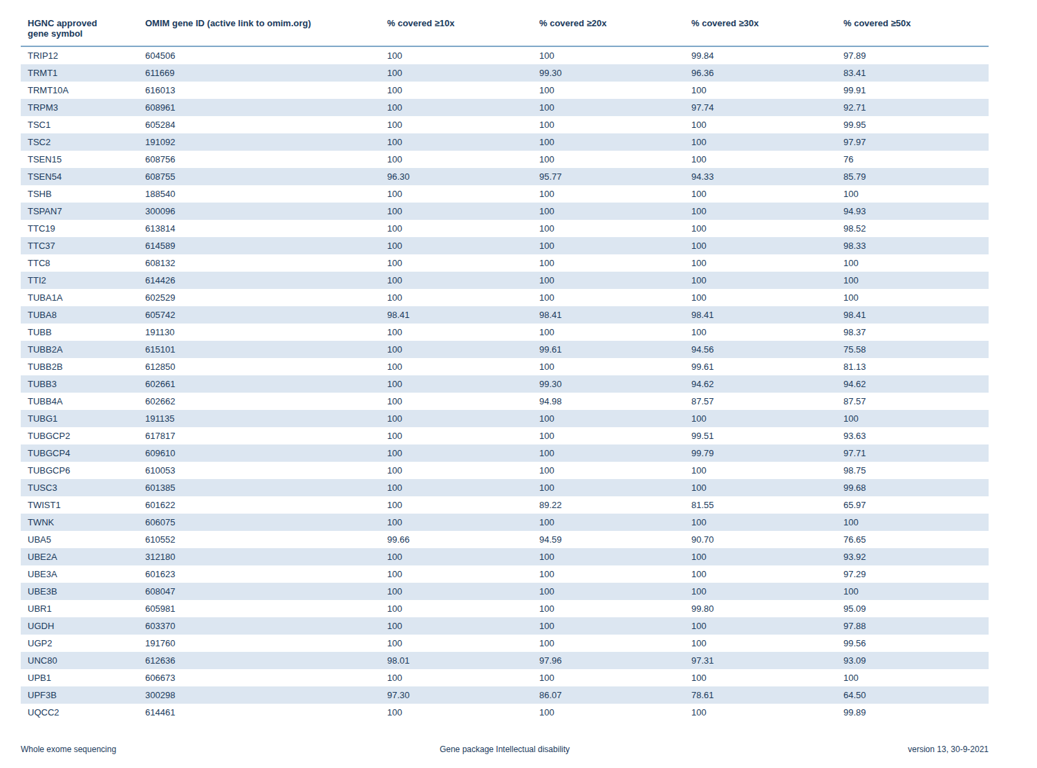| HGNC approved gene symbol | OMIM gene ID (active link to omim.org) | % covered ≥10x | % covered ≥20x | % covered ≥30x | % covered ≥50x |
| --- | --- | --- | --- | --- | --- |
| TRIP12 | 604506 | 100 | 100 | 99.84 | 97.89 |
| TRMT1 | 611669 | 100 | 99.30 | 96.36 | 83.41 |
| TRMT10A | 616013 | 100 | 100 | 100 | 99.91 |
| TRPM3 | 608961 | 100 | 100 | 97.74 | 92.71 |
| TSC1 | 605284 | 100 | 100 | 100 | 99.95 |
| TSC2 | 191092 | 100 | 100 | 100 | 97.97 |
| TSEN15 | 608756 | 100 | 100 | 100 | 76 |
| TSEN54 | 608755 | 96.30 | 95.77 | 94.33 | 85.79 |
| TSHB | 188540 | 100 | 100 | 100 | 100 |
| TSPAN7 | 300096 | 100 | 100 | 100 | 94.93 |
| TTC19 | 613814 | 100 | 100 | 100 | 98.52 |
| TTC37 | 614589 | 100 | 100 | 100 | 98.33 |
| TTC8 | 608132 | 100 | 100 | 100 | 100 |
| TTI2 | 614426 | 100 | 100 | 100 | 100 |
| TUBA1A | 602529 | 100 | 100 | 100 | 100 |
| TUBA8 | 605742 | 98.41 | 98.41 | 98.41 | 98.41 |
| TUBB | 191130 | 100 | 100 | 100 | 98.37 |
| TUBB2A | 615101 | 100 | 99.61 | 94.56 | 75.58 |
| TUBB2B | 612850 | 100 | 100 | 99.61 | 81.13 |
| TUBB3 | 602661 | 100 | 99.30 | 94.62 | 94.62 |
| TUBB4A | 602662 | 100 | 94.98 | 87.57 | 87.57 |
| TUBG1 | 191135 | 100 | 100 | 100 | 100 |
| TUBGCP2 | 617817 | 100 | 100 | 99.51 | 93.63 |
| TUBGCP4 | 609610 | 100 | 100 | 99.79 | 97.71 |
| TUBGCP6 | 610053 | 100 | 100 | 100 | 98.75 |
| TUSC3 | 601385 | 100 | 100 | 100 | 99.68 |
| TWIST1 | 601622 | 100 | 89.22 | 81.55 | 65.97 |
| TWNK | 606075 | 100 | 100 | 100 | 100 |
| UBA5 | 610552 | 99.66 | 94.59 | 90.70 | 76.65 |
| UBE2A | 312180 | 100 | 100 | 100 | 93.92 |
| UBE3A | 601623 | 100 | 100 | 100 | 97.29 |
| UBE3B | 608047 | 100 | 100 | 100 | 100 |
| UBR1 | 605981 | 100 | 100 | 99.80 | 95.09 |
| UGDH | 603370 | 100 | 100 | 100 | 97.88 |
| UGP2 | 191760 | 100 | 100 | 100 | 99.56 |
| UNC80 | 612636 | 98.01 | 97.96 | 97.31 | 93.09 |
| UPB1 | 606673 | 100 | 100 | 100 | 100 |
| UPF3B | 300298 | 97.30 | 86.07 | 78.61 | 64.50 |
| UQCC2 | 614461 | 100 | 100 | 100 | 99.89 |
Whole exome sequencing
Gene package Intellectual disability
version 13, 30-9-2021